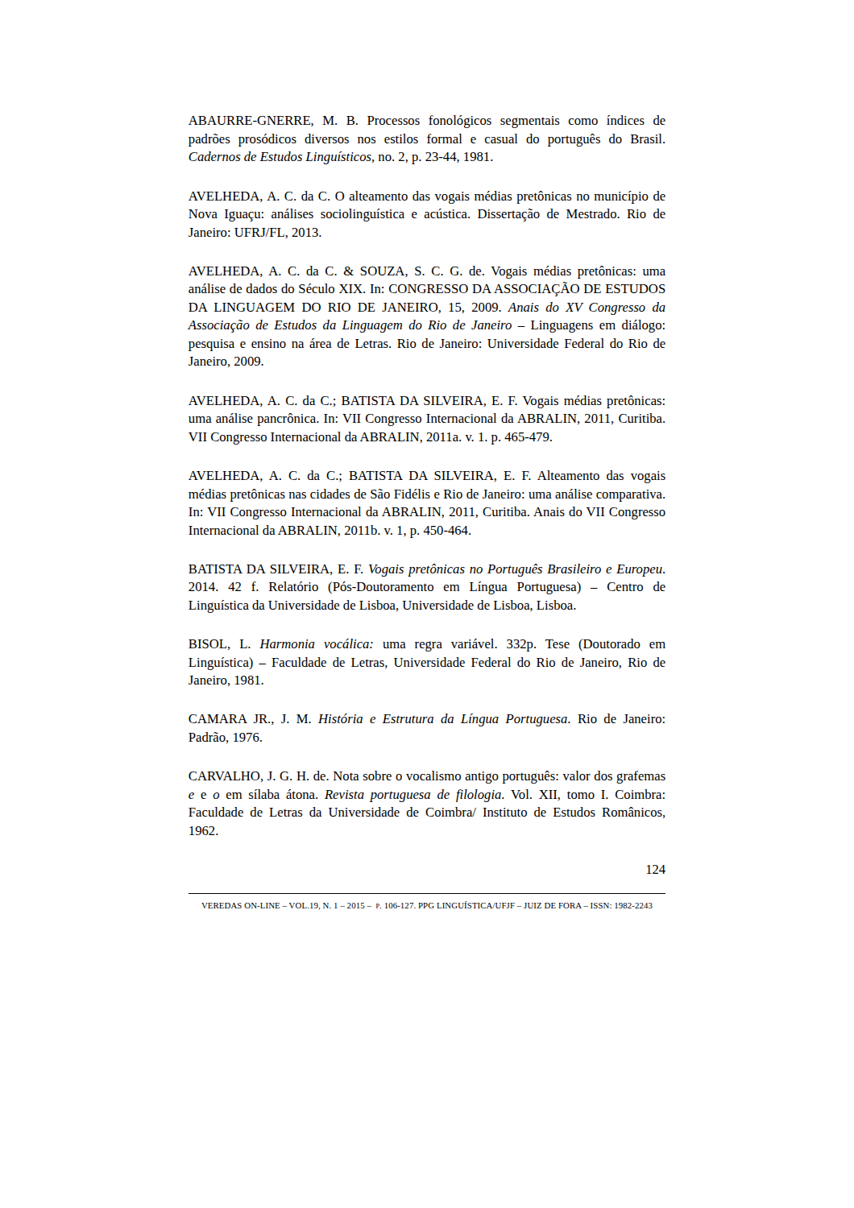ABAURRE-GNERRE, M. B. Processos fonológicos segmentais como índices de padrões prosódicos diversos nos estilos formal e casual do português do Brasil. Cadernos de Estudos Linguísticos, no. 2, p. 23-44, 1981.
AVELHEDA, A. C. da C. O alteamento das vogais médias pretônicas no município de Nova Iguaçu: análises sociolinguística e acústica. Dissertação de Mestrado. Rio de Janeiro: UFRJ/FL, 2013.
AVELHEDA, A. C. da C. & SOUZA, S. C. G. de. Vogais médias pretônicas: uma análise de dados do Século XIX. In: CONGRESSO DA ASSOCIAÇÃO DE ESTUDOS DA LINGUAGEM DO RIO DE JANEIRO, 15, 2009. Anais do XV Congresso da Associação de Estudos da Linguagem do Rio de Janeiro – Linguagens em diálogo: pesquisa e ensino na área de Letras. Rio de Janeiro: Universidade Federal do Rio de Janeiro, 2009.
AVELHEDA, A. C. da C.; BATISTA DA SILVEIRA, E. F. Vogais médias pretônicas: uma análise pancrônica. In: VII Congresso Internacional da ABRALIN, 2011, Curitiba. VII Congresso Internacional da ABRALIN, 2011a. v. 1. p. 465-479.
AVELHEDA, A. C. da C.; BATISTA DA SILVEIRA, E. F. Alteamento das vogais médias pretônicas nas cidades de São Fidélis e Rio de Janeiro: uma análise comparativa. In: VII Congresso Internacional da ABRALIN, 2011, Curitiba. Anais do VII Congresso Internacional da ABRALIN, 2011b. v. 1, p. 450-464.
BATISTA DA SILVEIRA, E. F. Vogais pretônicas no Português Brasileiro e Europeu. 2014. 42 f. Relatório (Pós-Doutoramento em Língua Portuguesa) – Centro de Linguística da Universidade de Lisboa, Universidade de Lisboa, Lisboa.
BISOL, L. Harmonia vocálica: uma regra variável. 332p. Tese (Doutorado em Linguística) – Faculdade de Letras, Universidade Federal do Rio de Janeiro, Rio de Janeiro, 1981.
CAMARA JR., J. M. História e Estrutura da Língua Portuguesa. Rio de Janeiro: Padrão, 1976.
CARVALHO, J. G. H. de. Nota sobre o vocalismo antigo português: valor dos grafemas e e o em sílaba átona. Revista portuguesa de filologia. Vol. XII, tomo I. Coimbra: Faculdade de Letras da Universidade de Coimbra/ Instituto de Estudos Românicos, 1962.
124
VEREDAS ON-LINE – VOL.19, N. 1 – 2015 – p. 106-127. PPG LINGUÍSTICA/UFJF – JUIZ DE FORA – ISSN: 1982-2243